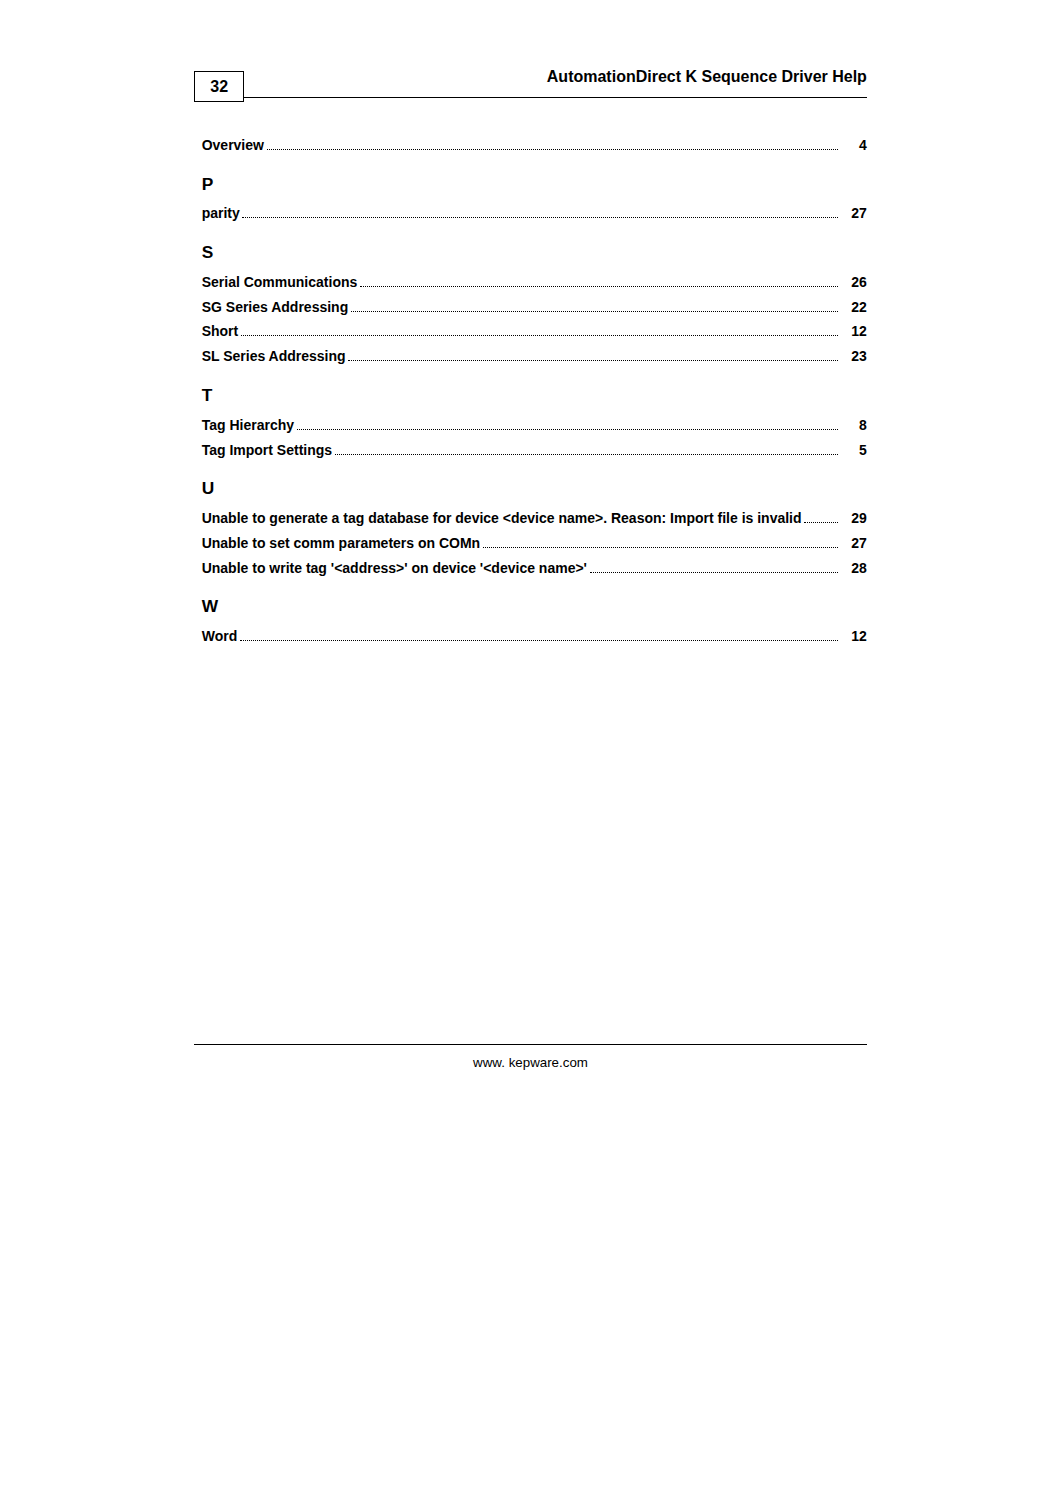32
AutomationDirect K Sequence Driver Help
Overview 4
P
parity 27
S
Serial Communications 26
SG Series Addressing 22
Short 12
SL Series Addressing 23
T
Tag Hierarchy 8
Tag Import Settings 5
U
Unable to generate a tag database for device <device name>. Reason: Import file is invalid 29
Unable to set comm parameters on COMn 27
Unable to write tag '<address>' on device '<device name>' 28
W
Word 12
www. kepware.com